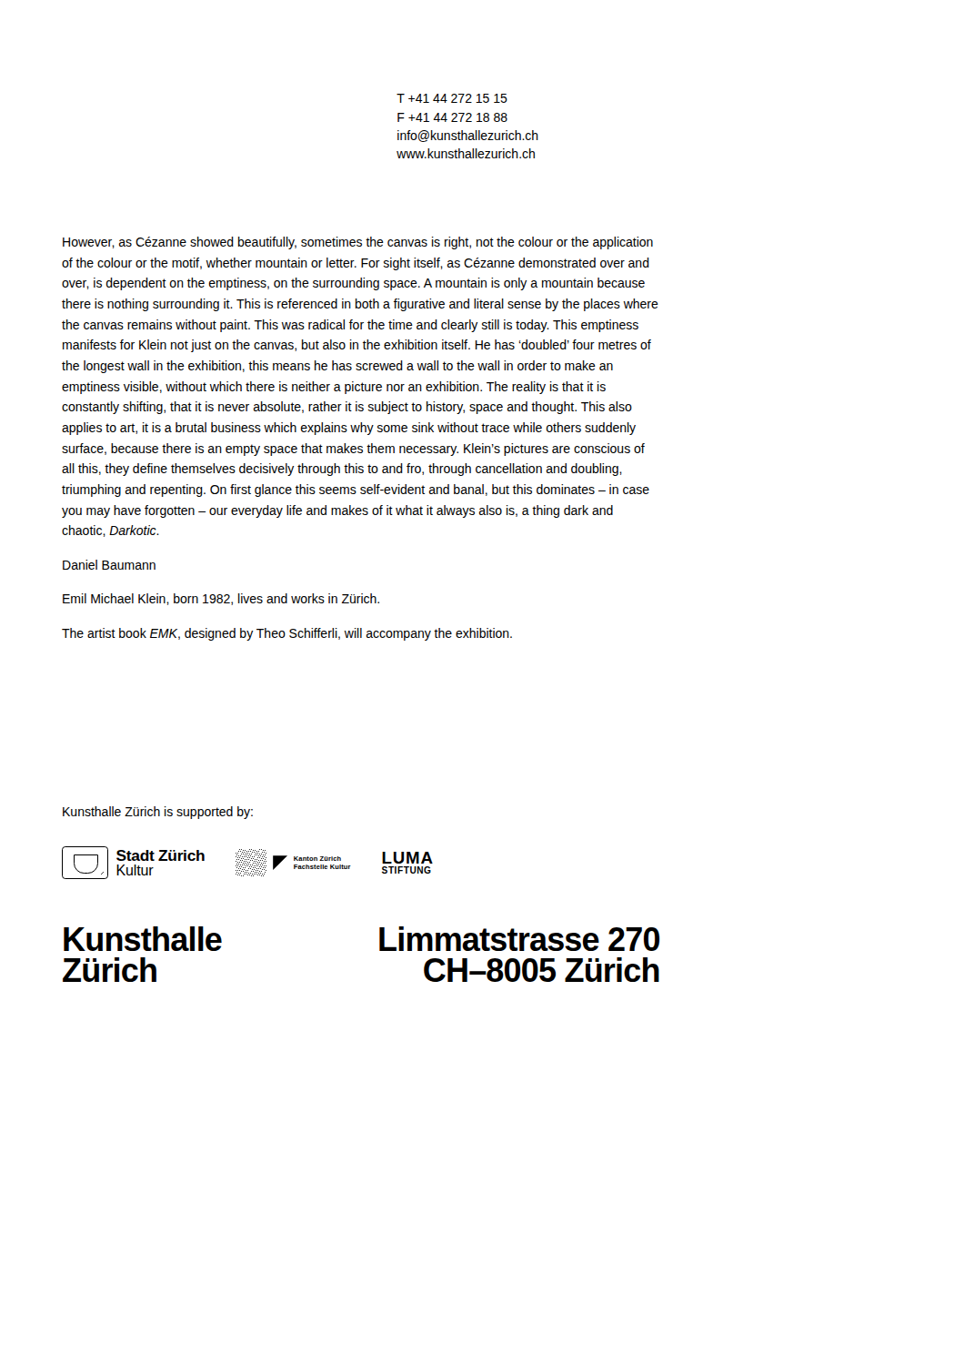T +41 44 272 15 15
F +41 44 272 18 88
info@kunsthallezurich.ch
www.kunsthallezurich.ch
However, as Cézanne showed beautifully, sometimes the canvas is right, not the colour or the application of the colour or the motif, whether mountain or letter. For sight itself, as Cézanne demonstrated over and over, is dependent on the emptiness, on the surrounding space. A mountain is only a mountain because there is nothing surrounding it. This is referenced in both a figurative and literal sense by the places where the canvas remains without paint. This was radical for the time and clearly still is today. This emptiness manifests for Klein not just on the canvas, but also in the exhibition itself. He has ‘doubled’ four metres of the longest wall in the exhibition, this means he has screwed a wall to the wall in order to make an emptiness visible, without which there is neither a picture nor an exhibition. The reality is that it is constantly shifting, that it is never absolute, rather it is subject to history, space and thought. This also applies to art, it is a brutal business which explains why some sink without trace while others suddenly surface, because there is an empty space that makes them necessary. Klein’s pictures are conscious of all this, they define themselves decisively through this to and fro, through cancellation and doubling, triumphing and repenting. On first glance this seems self-evident and banal, but this dominates – in case you may have forgotten – our everyday life and makes of it what it always also is, a thing dark and chaotic, Darkotic.
Daniel Baumann
Emil Michael Klein, born 1982, lives and works in Zürich.
The artist book EMK, designed by Theo Schifferli, will accompany the exhibition.
Kunsthalle Zürich is supported by:
Stadt Zürich
Kultur
Kanton Zürich
Fachstelle Kultur
LUMA
STIFTUNG
Kunsthalle
Zürich
Limmatstrasse 270
CH–8005 Zürich